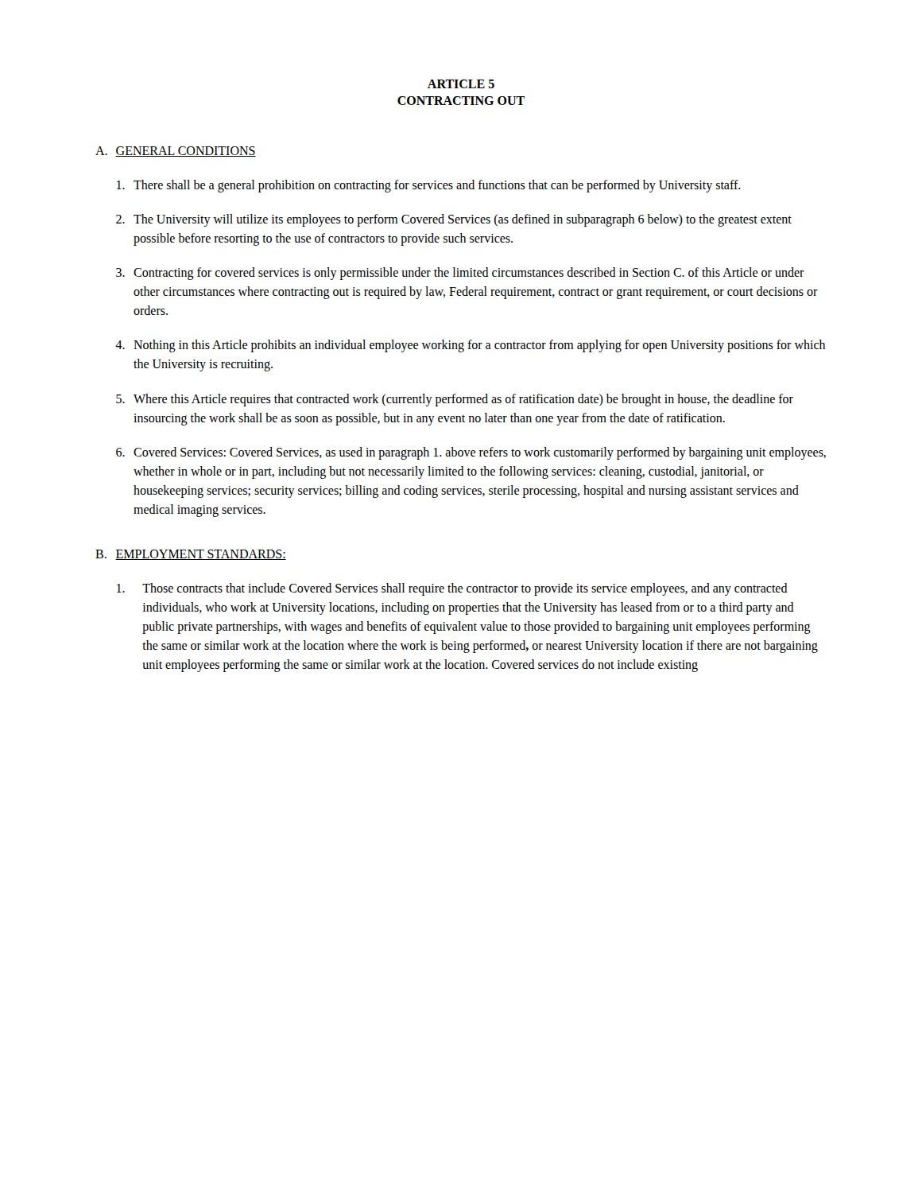ARTICLE 5
CONTRACTING OUT
A.
GENERAL CONDITIONS
There shall be a general prohibition on contracting for services and functions that can be performed by University staff.
The University will utilize its employees to perform Covered Services (as defined in subparagraph 6 below) to the greatest extent possible before resorting to the use of contractors to provide such services.
Contracting for covered services is only permissible under the limited circumstances described in Section C. of this Article or under other circumstances where contracting out is required by law, Federal requirement, contract or grant requirement, or court decisions or orders.
Nothing in this Article prohibits an individual employee working for a contractor from applying for open University positions for which the University is recruiting.
Where this Article requires that contracted work (currently performed as of ratification date) be brought in house, the deadline for insourcing the work shall be as soon as possible, but in any event no later than one year from the date of ratification.
Covered Services: Covered Services, as used in paragraph 1. above refers to work customarily performed by bargaining unit employees, whether in whole or in part, including but not necessarily limited to the following services: cleaning, custodial, janitorial, or housekeeping services; security services; billing and coding services, sterile processing, hospital and nursing assistant services and medical imaging services.
B.
EMPLOYMENT STANDARDS:
Those contracts that include Covered Services shall require the contractor to provide its service employees, and any contracted individuals, who work at University locations, including on properties that the University has leased from or to a third party and public private partnerships, with wages and benefits of equivalent value to those provided to bargaining unit employees performing the same or similar work at the location where the work is being performed, or nearest University location if there are not bargaining unit employees performing the same or similar work at the location. Covered services do not include existing